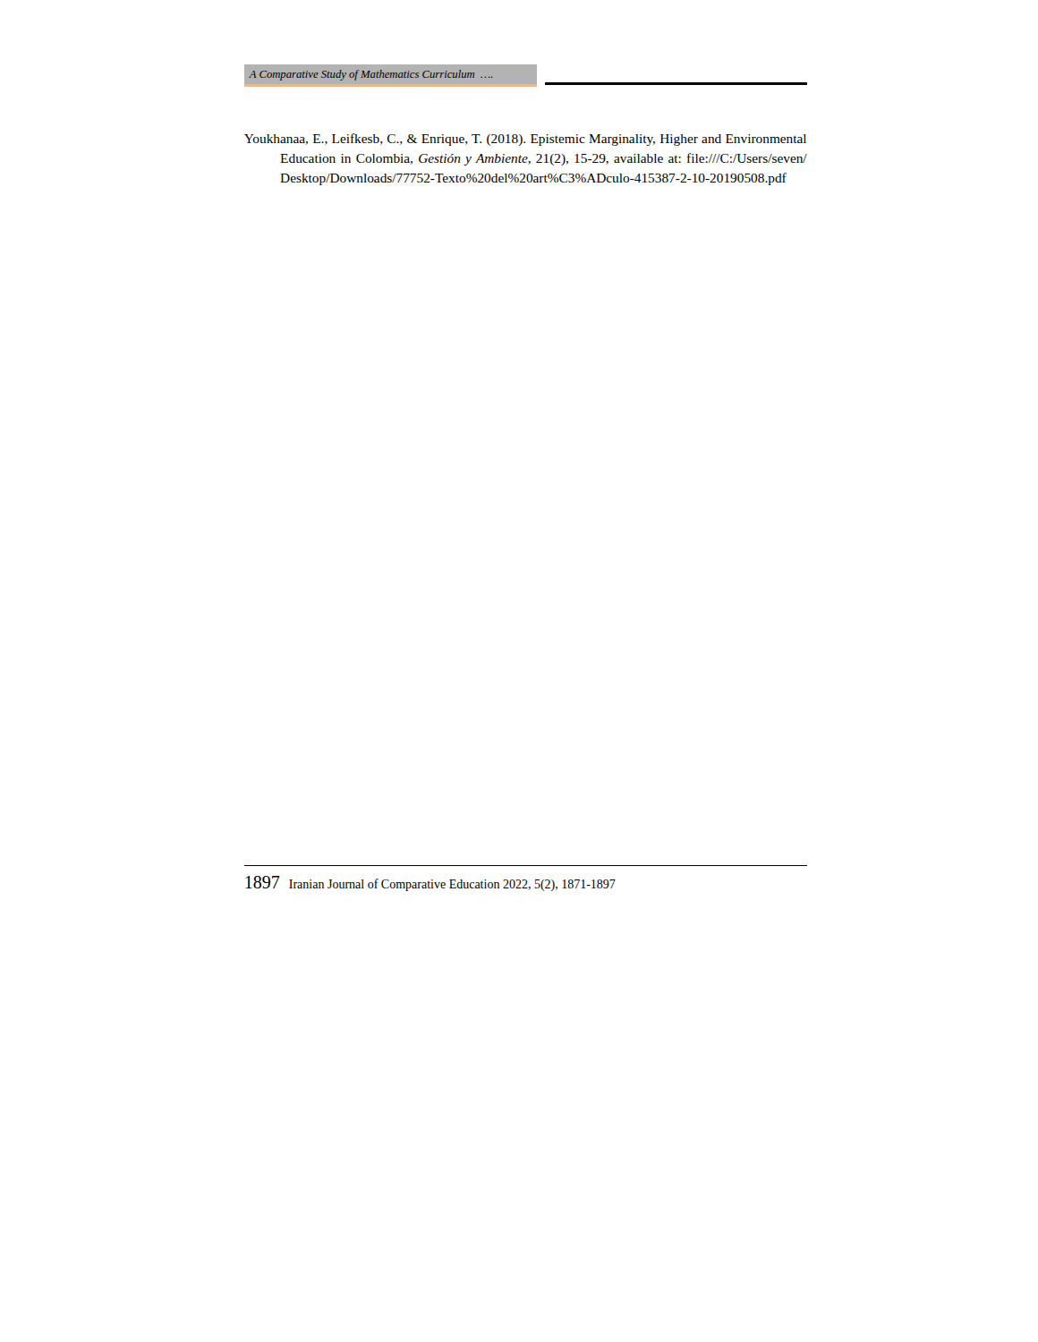A Comparative Study of Mathematics Curriculum ….
Youkhanaa, E., Leifkesb, C., & Enrique, T. (2018). Epistemic Marginality, Higher and Environmental Education in Colombia, Gestión y Ambiente, 21(2), 15-29, available at: file:///C:/Users/seven/Desktop/Downloads/77752-Texto%20del%20art%C3%ADculo-415387-2-10-20190508.pdf
1897 Iranian Journal of Comparative Education 2022, 5(2), 1871-1897